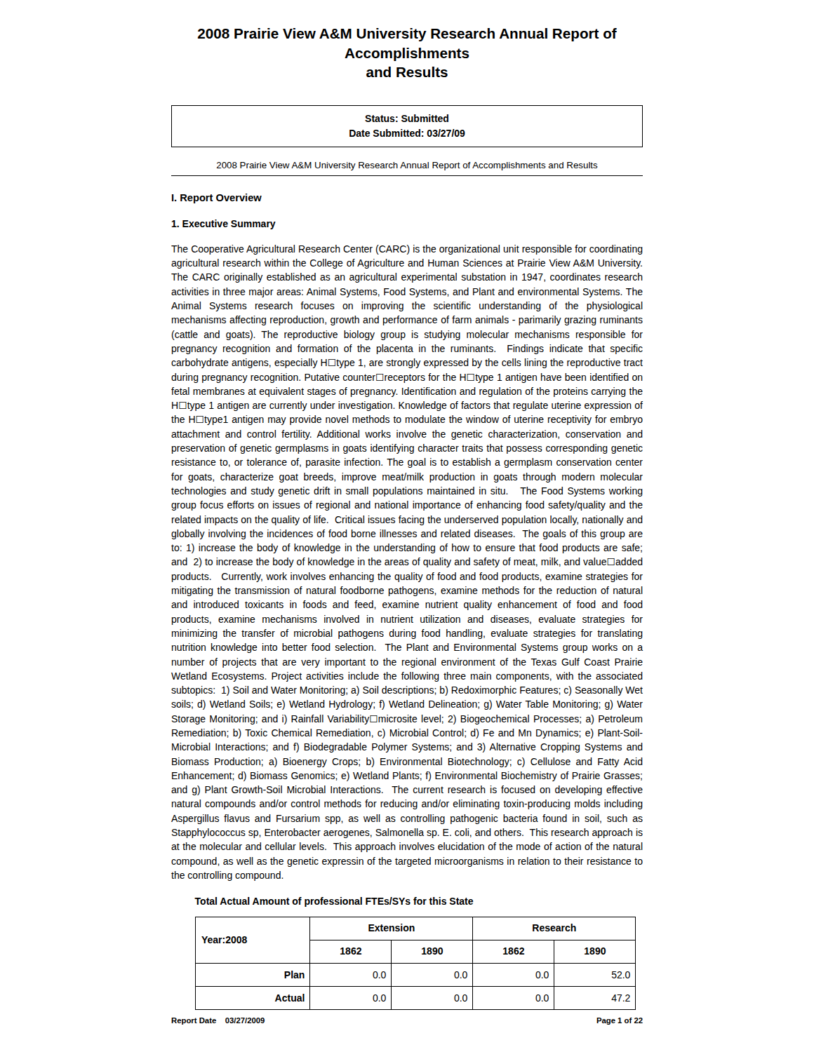2008 Prairie View A&M University Research Annual Report of Accomplishments
and Results
Status: Submitted
Date Submitted: 03/27/09
2008 Prairie View A&M University Research Annual Report of Accomplishments and Results
I. Report Overview
1. Executive Summary
The Cooperative Agricultural Research Center (CARC) is the organizational unit responsible for coordinating agricultural research within the College of Agriculture and Human Sciences at Prairie View A&M University. The CARC originally established as an agricultural experimental substation in 1947, coordinates research activities in three major areas: Animal Systems, Food Systems, and Plant and environmental Systems. The Animal Systems research focuses on improving the scientific understanding of the physiological mechanisms affecting reproduction, growth and performance of farm animals - parimarily grazing ruminants (cattle and goats). The reproductive biology group is studying molecular mechanisms responsible for pregnancy recognition and formation of the placenta in the ruminants. Findings indicate that specific carbohydrate antigens, especially H☐type 1, are strongly expressed by the cells lining the reproductive tract during pregnancy recognition. Putative counter☐receptors for the H☐type 1 antigen have been identified on fetal membranes at equivalent stages of pregnancy. Identification and regulation of the proteins carrying the H☐type 1 antigen are currently under investigation. Knowledge of factors that regulate uterine expression of the H☐type1 antigen may provide novel methods to modulate the window of uterine receptivity for embryo attachment and control fertility. Additional works involve the genetic characterization, conservation and preservation of genetic germplasms in goats identifying character traits that possess corresponding genetic resistance to, or tolerance of, parasite infection. The goal is to establish a germplasm conservation center for goats, characterize goat breeds, improve meat/milk production in goats through modern molecular technologies and study genetic drift in small populations maintained in situ. The Food Systems working group focus efforts on issues of regional and national importance of enhancing food safety/quality and the related impacts on the quality of life. Critical issues facing the underserved population locally, nationally and globally involving the incidences of food borne illnesses and related diseases. The goals of this group are to: 1) increase the body of knowledge in the understanding of how to ensure that food products are safe; and 2) to increase the body of knowledge in the areas of quality and safety of meat, milk, and value☐added products. Currently, work involves enhancing the quality of food and food products, examine strategies for mitigating the transmission of natural foodborne pathogens, examine methods for the reduction of natural and introduced toxicants in foods and feed, examine nutrient quality enhancement of food and food products, examine mechanisms involved in nutrient utilization and diseases, evaluate strategies for minimizing the transfer of microbial pathogens during food handling, evaluate strategies for translating nutrition knowledge into better food selection. The Plant and Environmental Systems group works on a number of projects that are very important to the regional environment of the Texas Gulf Coast Prairie Wetland Ecosystems. Project activities include the following three main components, with the associated subtopics: 1) Soil and Water Monitoring; a) Soil descriptions; b) Redoximorphic Features; c) Seasonally Wet soils; d) Wetland Soils; e) Wetland Hydrology; f) Wetland Delineation; g) Water Table Monitoring; g) Water Storage Monitoring; and i) Rainfall Variability☐microsite level; 2) Biogeochemical Processes; a) Petroleum Remediation; b) Toxic Chemical Remediation, c) Microbial Control; d) Fe and Mn Dynamics; e) Plant-Soil-Microbial Interactions; and f) Biodegradable Polymer Systems; and 3) Alternative Cropping Systems and Biomass Production; a) Bioenergy Crops; b) Environmental Biotechnology; c) Cellulose and Fatty Acid Enhancement; d) Biomass Genomics; e) Wetland Plants; f) Environmental Biochemistry of Prairie Grasses; and g) Plant Growth-Soil Microbial Interactions. The current research is focused on developing effective natural compounds and/or control methods for reducing and/or eliminating toxin-producing molds including Aspergillus flavus and Fursarium spp, as well as controlling pathogenic bacteria found in soil, such as Stapphylococcus sp, Enterobacter aerogenes, Salmonella sp. E. coli, and others. This research approach is at the molecular and cellular levels. This approach involves elucidation of the mode of action of the natural compound, as well as the genetic expressin of the targeted microorganisms in relation to their resistance to the controlling compound.
Total Actual Amount of professional FTEs/SYs for this State
| Year:2008 | Extension | Research |
| --- | --- | --- |
| 1862 | 1890 | 1862 | 1890 |
| Plan | 0.0 | 0.0 | 0.0 | 52.0 |
| Actual | 0.0 | 0.0 | 0.0 | 47.2 |
Report Date03/27/2009
Page 1 of 22